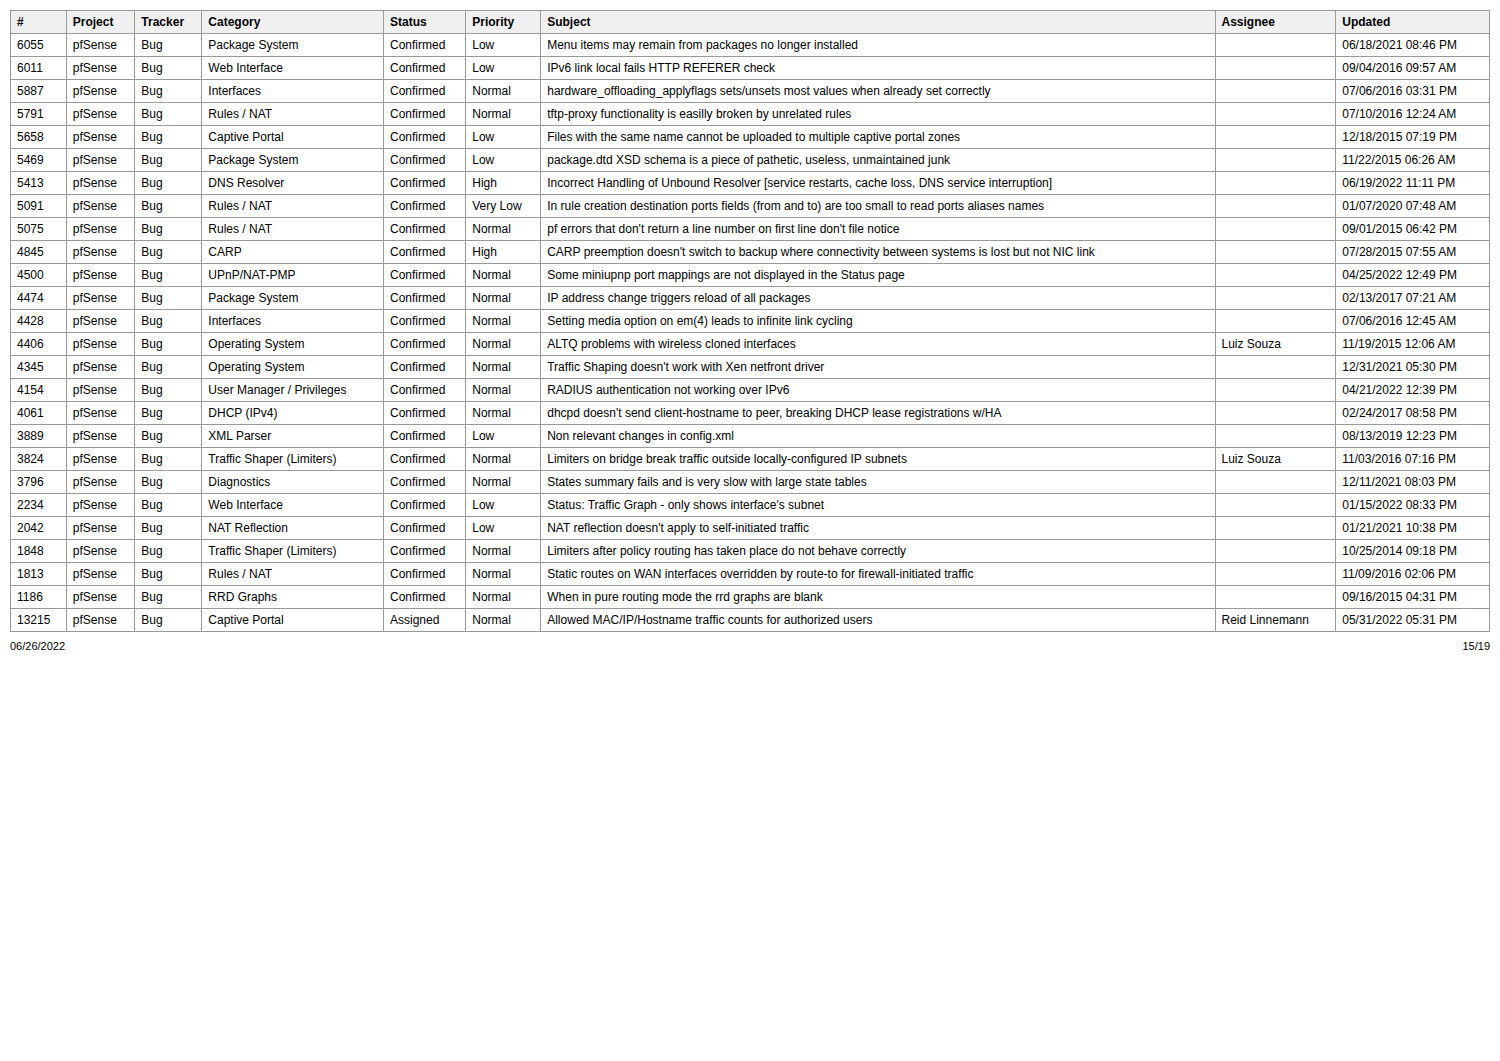| # | Project | Tracker | Category | Status | Priority | Subject | Assignee | Updated |
| --- | --- | --- | --- | --- | --- | --- | --- | --- |
| 6055 | pfSense | Bug | Package System | Confirmed | Low | Menu items may remain from packages no longer installed | | 06/18/2021 08:46 PM |
| 6011 | pfSense | Bug | Web Interface | Confirmed | Low | IPv6 link local fails HTTP REFERER check | | 09/04/2016 09:57 AM |
| 5887 | pfSense | Bug | Interfaces | Confirmed | Normal | hardware_offloading_applyflags sets/unsets most values when already set correctly | | 07/06/2016 03:31 PM |
| 5791 | pfSense | Bug | Rules / NAT | Confirmed | Normal | tftp-proxy functionality is easilly broken by unrelated rules | | 07/10/2016 12:24 AM |
| 5658 | pfSense | Bug | Captive Portal | Confirmed | Low | Files with the same name cannot be uploaded to multiple captive portal zones | | 12/18/2015 07:19 PM |
| 5469 | pfSense | Bug | Package System | Confirmed | Low | package.dtd XSD schema is a piece of pathetic, useless, unmaintained junk | | 11/22/2015 06:26 AM |
| 5413 | pfSense | Bug | DNS Resolver | Confirmed | High | Incorrect Handling of Unbound Resolver [service restarts, cache loss, DNS service interruption] | | 06/19/2022 11:11 PM |
| 5091 | pfSense | Bug | Rules / NAT | Confirmed | Very Low | In rule creation destination ports fields (from and to) are too small to read ports aliases names | | 01/07/2020 07:48 AM |
| 5075 | pfSense | Bug | Rules / NAT | Confirmed | Normal | pf errors that don't return a line number on first line don't file notice | | 09/01/2015 06:42 PM |
| 4845 | pfSense | Bug | CARP | Confirmed | High | CARP preemption doesn't switch to backup where connectivity between systems is lost but not NIC link | | 07/28/2015 07:55 AM |
| 4500 | pfSense | Bug | UPnP/NAT-PMP | Confirmed | Normal | Some miniupnp port mappings are not displayed in the Status page | | 04/25/2022 12:49 PM |
| 4474 | pfSense | Bug | Package System | Confirmed | Normal | IP address change triggers reload of all packages | | 02/13/2017 07:21 AM |
| 4428 | pfSense | Bug | Interfaces | Confirmed | Normal | Setting media option on em(4) leads to infinite link cycling | | 07/06/2016 12:45 AM |
| 4406 | pfSense | Bug | Operating System | Confirmed | Normal | ALTQ problems with wireless cloned interfaces | Luiz Souza | 11/19/2015 12:06 AM |
| 4345 | pfSense | Bug | Operating System | Confirmed | Normal | Traffic Shaping doesn't work with Xen netfront driver | | 12/31/2021 05:30 PM |
| 4154 | pfSense | Bug | User Manager / Privileges | Confirmed | Normal | RADIUS authentication not working over IPv6 | | 04/21/2022 12:39 PM |
| 4061 | pfSense | Bug | DHCP (IPv4) | Confirmed | Normal | dhcpd doesn't send client-hostname to peer, breaking DHCP lease registrations w/HA | | 02/24/2017 08:58 PM |
| 3889 | pfSense | Bug | XML Parser | Confirmed | Low | Non relevant changes in config.xml | | 08/13/2019 12:23 PM |
| 3824 | pfSense | Bug | Traffic Shaper (Limiters) | Confirmed | Normal | Limiters on bridge break traffic outside locally-configured IP subnets | Luiz Souza | 11/03/2016 07:16 PM |
| 3796 | pfSense | Bug | Diagnostics | Confirmed | Normal | States summary fails and is very slow with large state tables | | 12/11/2021 08:03 PM |
| 2234 | pfSense | Bug | Web Interface | Confirmed | Low | Status: Traffic Graph - only shows interface's subnet | | 01/15/2022 08:33 PM |
| 2042 | pfSense | Bug | NAT Reflection | Confirmed | Low | NAT reflection doesn't apply to self-initiated traffic | | 01/21/2021 10:38 PM |
| 1848 | pfSense | Bug | Traffic Shaper (Limiters) | Confirmed | Normal | Limiters after policy routing has taken place do not behave correctly | | 10/25/2014 09:18 PM |
| 1813 | pfSense | Bug | Rules / NAT | Confirmed | Normal | Static routes on WAN interfaces overridden by route-to for firewall-initiated traffic | | 11/09/2016 02:06 PM |
| 1186 | pfSense | Bug | RRD Graphs | Confirmed | Normal | When in pure routing mode the rrd graphs are blank | | 09/16/2015 04:31 PM |
| 13215 | pfSense | Bug | Captive Portal | Assigned | Normal | Allowed MAC/IP/Hostname traffic counts for authorized users | Reid Linnemann | 05/31/2022 05:31 PM |
06/26/2022 15/19